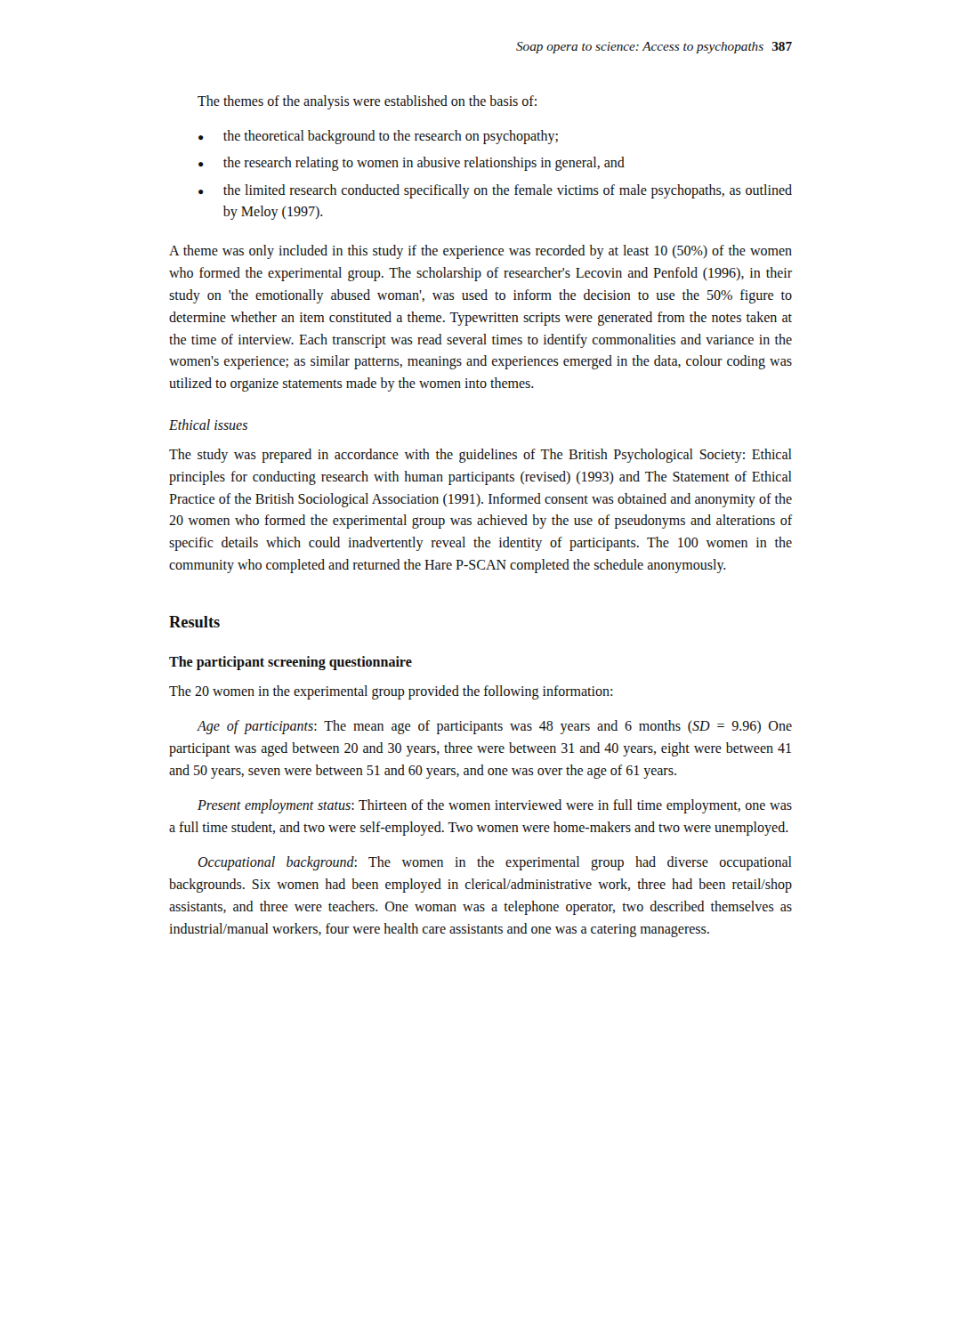Soap opera to science: Access to psychopaths387
The themes of the analysis were established on the basis of:
the theoretical background to the research on psychopathy;
the research relating to women in abusive relationships in general, and
the limited research conducted specifically on the female victims of male psychopaths, as outlined by Meloy (1997).
A theme was only included in this study if the experience was recorded by at least 10 (50%) of the women who formed the experimental group. The scholarship of researcher's Lecovin and Penfold (1996), in their study on 'the emotionally abused woman', was used to inform the decision to use the 50% figure to determine whether an item constituted a theme. Typewritten scripts were generated from the notes taken at the time of interview. Each transcript was read several times to identify commonalities and variance in the women's experience; as similar patterns, meanings and experiences emerged in the data, colour coding was utilized to organize statements made by the women into themes.
Ethical issues
The study was prepared in accordance with the guidelines of The British Psychological Society: Ethical principles for conducting research with human participants (revised) (1993) and The Statement of Ethical Practice of the British Sociological Association (1991). Informed consent was obtained and anonymity of the 20 women who formed the experimental group was achieved by the use of pseudonyms and alterations of specific details which could inadvertently reveal the identity of participants. The 100 women in the community who completed and returned the Hare P-SCAN completed the schedule anonymously.
Results
The participant screening questionnaire
The 20 women in the experimental group provided the following information:
Age of participants: The mean age of participants was 48 years and 6 months (SD = 9.96) One participant was aged between 20 and 30 years, three were between 31 and 40 years, eight were between 41 and 50 years, seven were between 51 and 60 years, and one was over the age of 61 years.
Present employment status: Thirteen of the women interviewed were in full time employment, one was a full time student, and two were self-employed. Two women were home-makers and two were unemployed.
Occupational background: The women in the experimental group had diverse occupational backgrounds. Six women had been employed in clerical/administrative work, three had been retail/shop assistants, and three were teachers. One woman was a telephone operator, two described themselves as industrial/manual workers, four were health care assistants and one was a catering manageress.